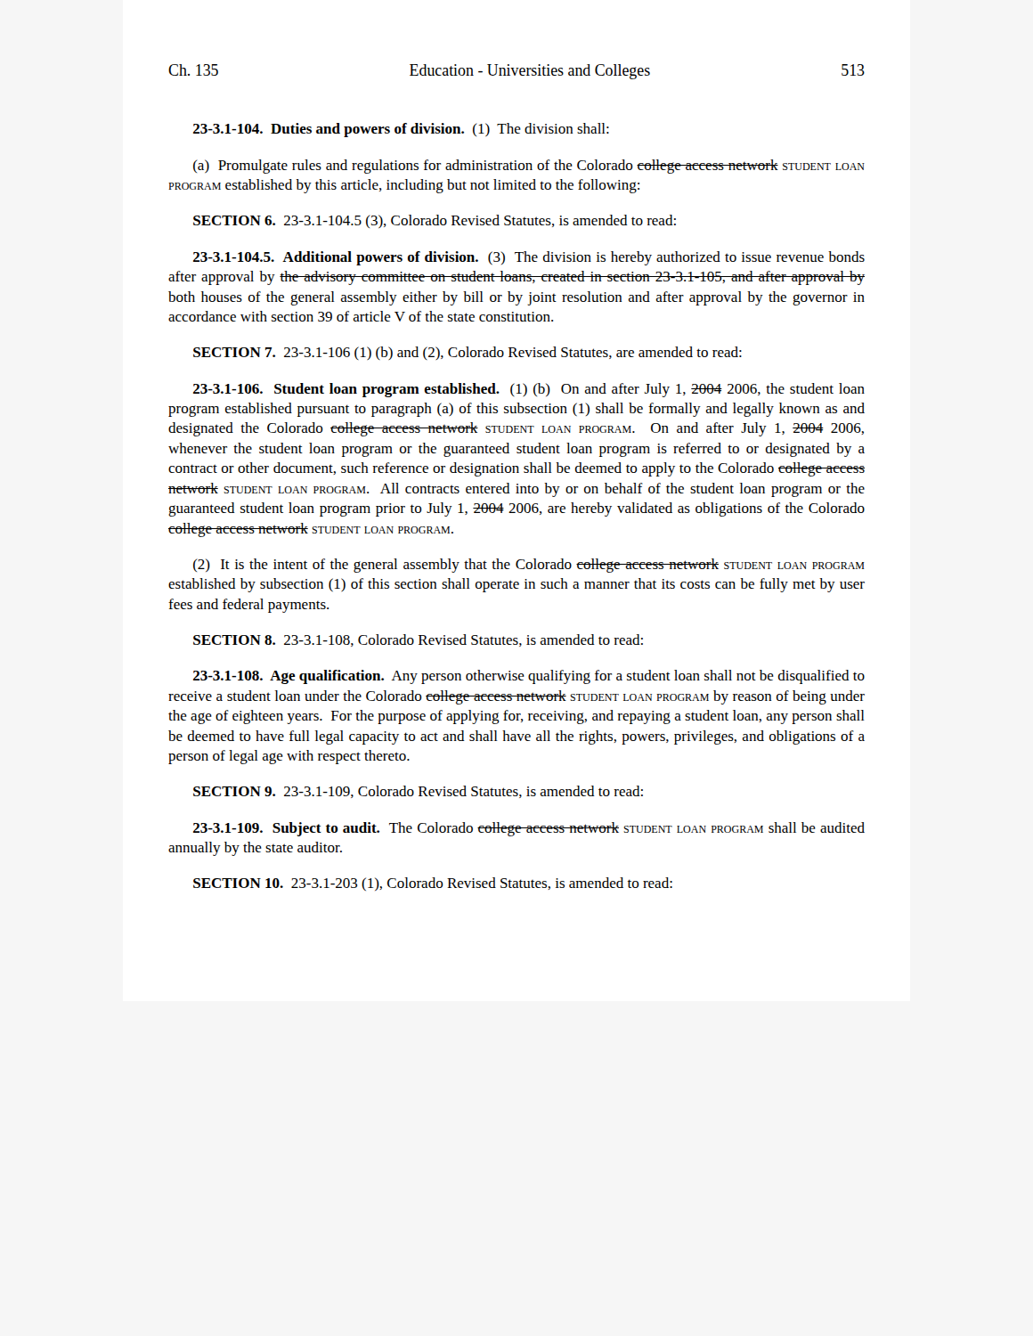Ch. 135 Education - Universities and Colleges 513
23-3.1-104. Duties and powers of division. (1) The division shall:
(a) Promulgate rules and regulations for administration of the Colorado college access network student loan program established by this article, including but not limited to the following:
SECTION 6. 23-3.1-104.5 (3), Colorado Revised Statutes, is amended to read:
23-3.1-104.5. Additional powers of division. (3) The division is hereby authorized to issue revenue bonds after approval by the advisory committee on student loans, created in section 23-3.1-105, and after approval by both houses of the general assembly either by bill or by joint resolution and after approval by the governor in accordance with section 39 of article V of the state constitution.
SECTION 7. 23-3.1-106 (1) (b) and (2), Colorado Revised Statutes, are amended to read:
23-3.1-106. Student loan program established. (1) (b) On and after July 1, 2004 2006, the student loan program established pursuant to paragraph (a) of this subsection (1) shall be formally and legally known as and designated the Colorado college access network student loan program. On and after July 1, 2004 2006, whenever the student loan program or the guaranteed student loan program is referred to or designated by a contract or other document, such reference or designation shall be deemed to apply to the Colorado college access network student loan program. All contracts entered into by or on behalf of the student loan program or the guaranteed student loan program prior to July 1, 2004 2006, are hereby validated as obligations of the Colorado college access network student loan program.
(2) It is the intent of the general assembly that the Colorado college access network student loan program established by subsection (1) of this section shall operate in such a manner that its costs can be fully met by user fees and federal payments.
SECTION 8. 23-3.1-108, Colorado Revised Statutes, is amended to read:
23-3.1-108. Age qualification. Any person otherwise qualifying for a student loan shall not be disqualified to receive a student loan under the Colorado college access network student loan program by reason of being under the age of eighteen years. For the purpose of applying for, receiving, and repaying a student loan, any person shall be deemed to have full legal capacity to act and shall have all the rights, powers, privileges, and obligations of a person of legal age with respect thereto.
SECTION 9. 23-3.1-109, Colorado Revised Statutes, is amended to read:
23-3.1-109. Subject to audit. The Colorado college access network student loan program shall be audited annually by the state auditor.
SECTION 10. 23-3.1-203 (1), Colorado Revised Statutes, is amended to read: